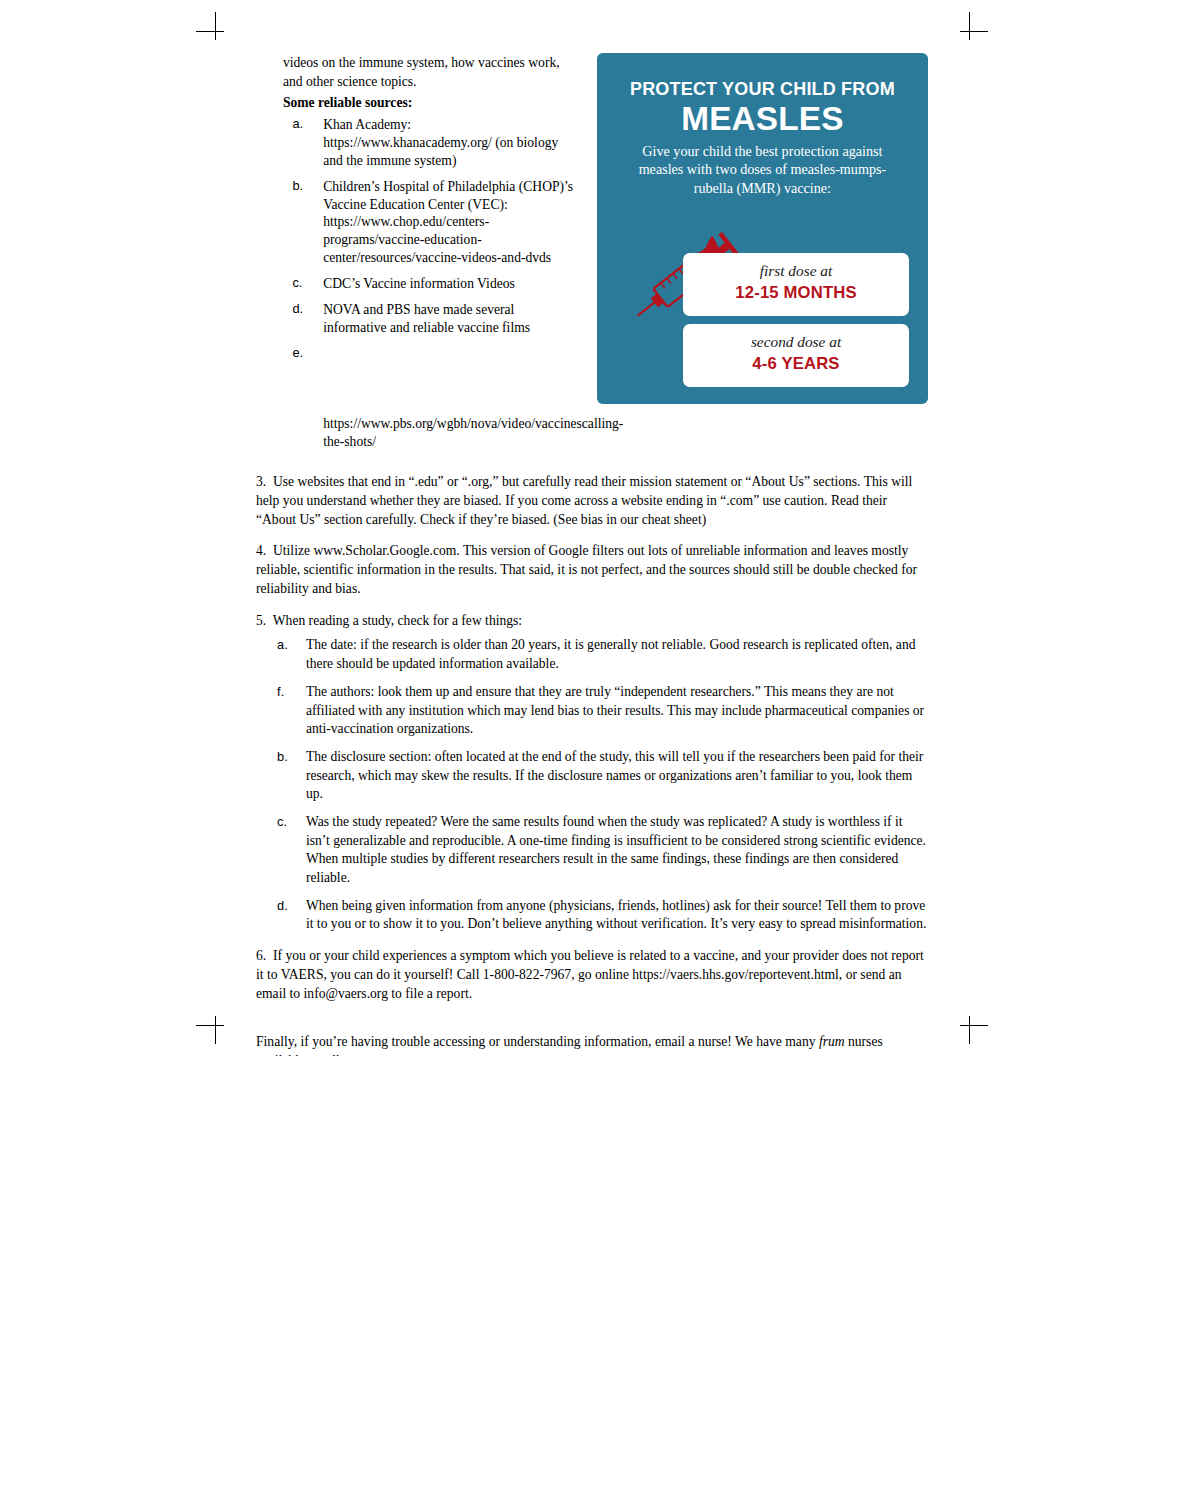PROTECT YOUR CHILD FROM
MEASLES
Give your child the best protection against measles with two doses of measles-mumps-rubella (MMR) vaccine:
first dose at
12-15 MONTHS
second dose at
4-6 YEARS
videos on the immune system, how vaccines work, and other science topics.
Some reliable sources:
a. Khan Academy: https://www.khanacademy.org/ (on biology and the immune system)
b. Children’s Hospital of Philadelphia (CHOP)’s Vaccine Education Center (VEC): https://www.chop.edu/centers-programs/vaccine-education-center/resources/vaccine-videos-and-dvds
c. CDC’s Vaccine information Videos
d. NOVA and PBS have made several informative and reliable vaccine films
e. https://www.pbs.org/wgbh/nova/video/vaccinescalling-the-shots/
3. Use websites that end in “.edu” or “.org,” but carefully read their mission statement or “About Us” sections. This will help you understand whether they are biased. If you come across a website ending in “.com” use caution. Read their “About Us” section carefully. Check if they’re biased. (See bias in our cheat sheet)
4. Utilize www.Scholar.Google.com. This version of Google filters out lots of unreliable information and leaves mostly reliable, scientific information in the results. That said, it is not perfect, and the sources should still be double checked for reliability and bias.
5. When reading a study, check for a few things:
a. The date: if the research is older than 20 years, it is generally not reliable. Good research is replicated often, and there should be updated information available.
f. The authors: look them up and ensure that they are truly “independent researchers.” This means they are not affiliated with any institution which may lend bias to their results. This may include pharmaceutical companies or anti-vaccination organizations.
b. The disclosure section: often located at the end of the study, this will tell you if the researchers been paid for their research, which may skew the results. If the disclosure names or organizations aren’t familiar to you, look them up.
c. Was the study repeated? Were the same results found when the study was replicated? A study is worthless if it isn’t generalizable and reproducible. A one-time finding is insufficient to be considered strong scientific evidence. When multiple studies by different researchers result in the same findings, these findings are then considered reliable.
d. When being given information from anyone (physicians, friends, hotlines) ask for their source! Tell them to prove it to you or to show it to you. Don’t believe anything without verification. It’s very easy to spread misinformation.
6. If you or your child experiences a symptom which you believe is related to a vaccine, and your provider does not report it to VAERS, you can do it yourself! Call 1-800-822-7967, go online https://vaers.hhs.gov/reportevent.html, or send an email to info@vaers.org to file a report.
Finally, if you’re having trouble accessing or understanding information, email a nurse! We have many frum nurses available to talk to you.
VaccineTaskForce@gmail.com
Page 17